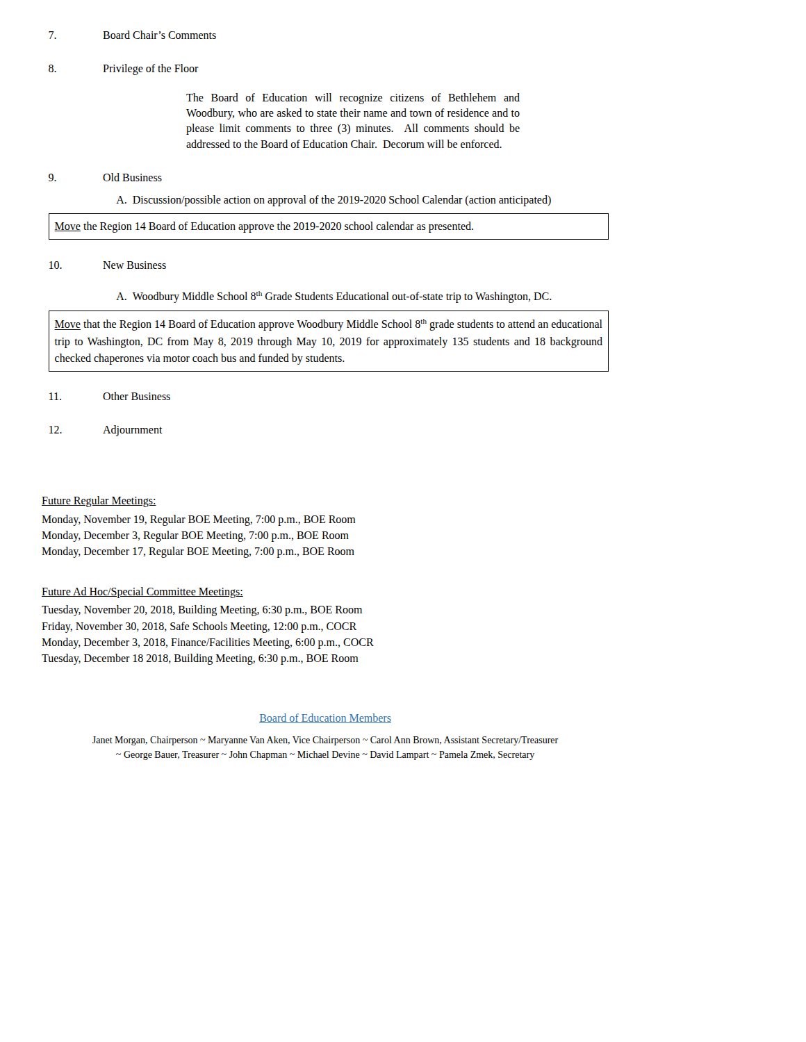7. Board Chair’s Comments
8. Privilege of the Floor
The Board of Education will recognize citizens of Bethlehem and Woodbury, who are asked to state their name and town of residence and to please limit comments to three (3) minutes. All comments should be addressed to the Board of Education Chair. Decorum will be enforced.
9. Old Business
A. Discussion/possible action on approval of the 2019-2020 School Calendar (action anticipated)
Move the Region 14 Board of Education approve the 2019-2020 school calendar as presented.
10. New Business
A. Woodbury Middle School 8th Grade Students Educational out-of-state trip to Washington, DC.
Move that the Region 14 Board of Education approve Woodbury Middle School 8th grade students to attend an educational trip to Washington, DC from May 8, 2019 through May 10, 2019 for approximately 135 students and 18 background checked chaperones via motor coach bus and funded by students.
11. Other Business
12. Adjournment
Future Regular Meetings:
Monday, November 19, Regular BOE Meeting, 7:00 p.m., BOE Room
Monday, December 3, Regular BOE Meeting, 7:00 p.m., BOE Room
Monday, December 17, Regular BOE Meeting, 7:00 p.m., BOE Room
Future Ad Hoc/Special Committee Meetings:
Tuesday, November 20, 2018, Building Meeting, 6:30 p.m., BOE Room
Friday, November 30, 2018, Safe Schools Meeting, 12:00 p.m., COCR
Monday, December 3, 2018, Finance/Facilities Meeting, 6:00 p.m., COCR
Tuesday, December 18 2018, Building Meeting, 6:30 p.m., BOE Room
Board of Education Members
Janet Morgan, Chairperson ~ Maryanne Van Aken, Vice Chairperson ~ Carol Ann Brown, Assistant Secretary/Treasurer
~ George Bauer, Treasurer ~ John Chapman ~ Michael Devine ~ David Lampart ~ Pamela Zmek, Secretary